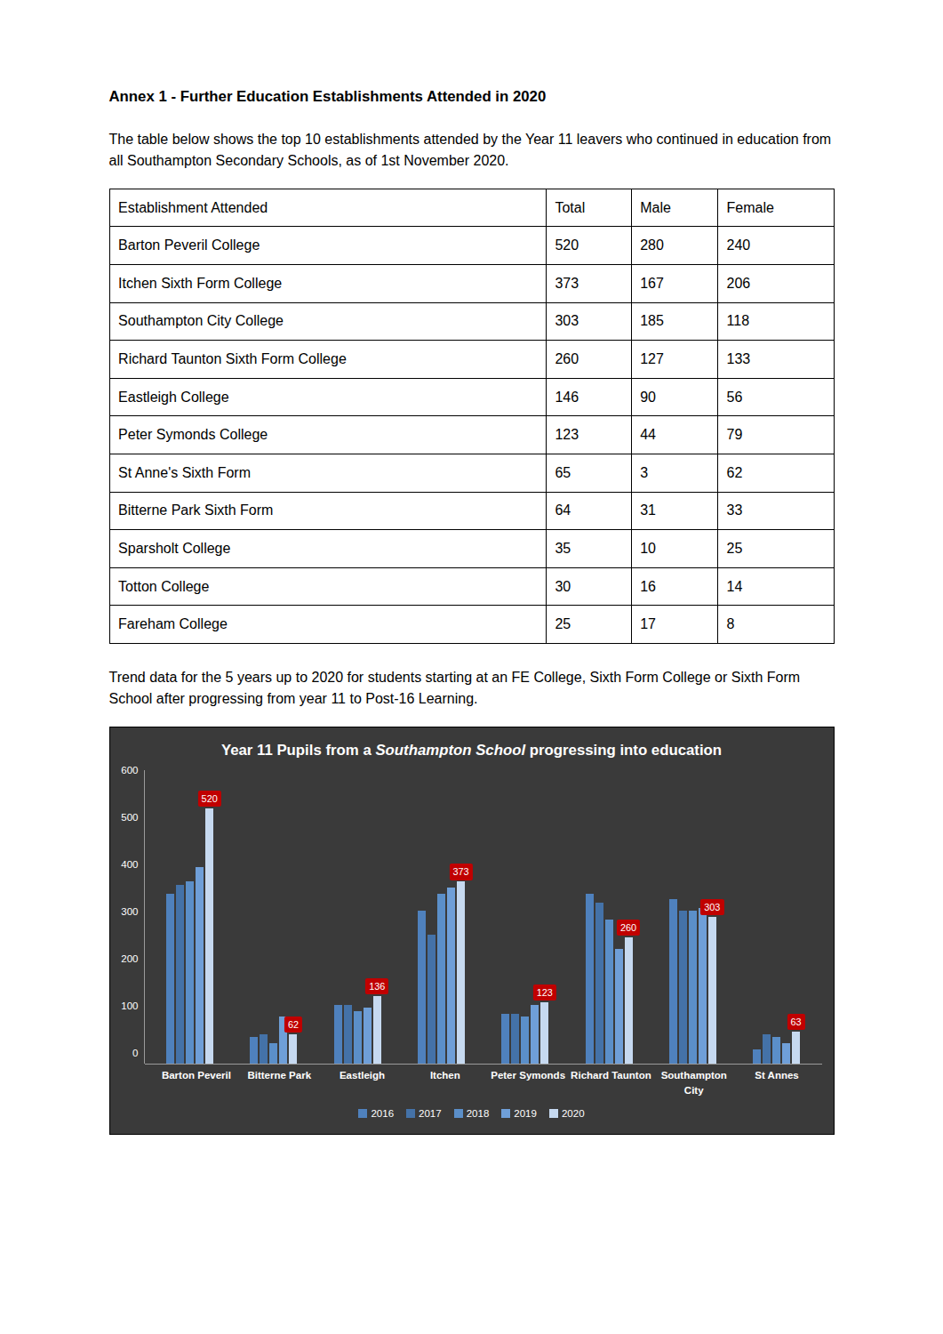Annex 1 - Further Education Establishments Attended in 2020
The table below shows the top 10 establishments attended by the Year 11 leavers who continued in education from all Southampton Secondary Schools, as of 1st November 2020.
| Establishment Attended | Total | Male | Female |
| --- | --- | --- | --- |
| Barton Peveril College | 520 | 280 | 240 |
| Itchen Sixth Form College | 373 | 167 | 206 |
| Southampton City College | 303 | 185 | 118 |
| Richard Taunton Sixth Form College | 260 | 127 | 133 |
| Eastleigh College | 146 | 90 | 56 |
| Peter Symonds College | 123 | 44 | 79 |
| St Anne's Sixth Form | 65 | 3 | 62 |
| Bitterne Park Sixth Form | 64 | 31 | 33 |
| Sparsholt College | 35 | 10 | 25 |
| Totton College | 30 | 16 | 14 |
| Fareham College | 25 | 17 | 8 |
Trend data for the 5 years up to 2020 for students starting at an FE College, Sixth Form College or Sixth Form School after progressing from year 11 to Post-16 Learning.
Year 11 Pupils from a Southampton School progressing into education
600 500 400 300 200 100 0
520
62
136
373
123
260
303
63
Barton Peveril Bitterne Park Eastleigh Itchen Peter Symonds Richard Taunton Southampton City St Annes
2016
2017
2018
2019
2020